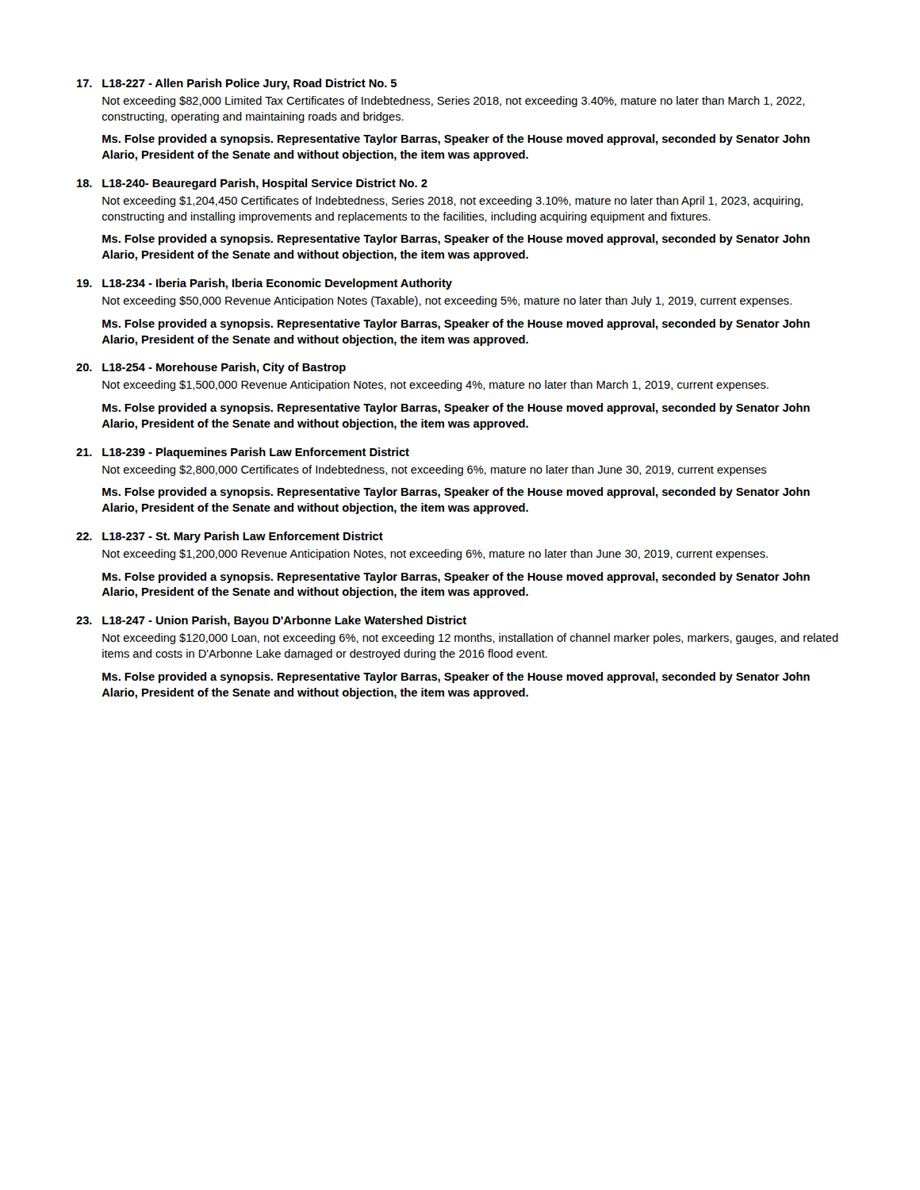17. L18-227 - Allen Parish Police Jury, Road District No. 5
Not exceeding $82,000 Limited Tax Certificates of Indebtedness, Series 2018, not exceeding 3.40%, mature no later than March 1, 2022, constructing, operating and maintaining roads and bridges.
Ms. Folse provided a synopsis. Representative Taylor Barras, Speaker of the House moved approval, seconded by Senator John Alario, President of the Senate and without objection, the item was approved.
18. L18-240- Beauregard Parish, Hospital Service District No. 2
Not exceeding $1,204,450 Certificates of Indebtedness, Series 2018, not exceeding 3.10%, mature no later than April 1, 2023, acquiring, constructing and installing improvements and replacements to the facilities, including acquiring equipment and fixtures.
Ms. Folse provided a synopsis. Representative Taylor Barras, Speaker of the House moved approval, seconded by Senator John Alario, President of the Senate and without objection, the item was approved.
19. L18-234 - Iberia Parish, Iberia Economic Development Authority
Not exceeding $50,000 Revenue Anticipation Notes (Taxable), not exceeding 5%, mature no later than July 1, 2019, current expenses.
Ms. Folse provided a synopsis. Representative Taylor Barras, Speaker of the House moved approval, seconded by Senator John Alario, President of the Senate and without objection, the item was approved.
20. L18-254 - Morehouse Parish, City of Bastrop
Not exceeding $1,500,000 Revenue Anticipation Notes, not exceeding 4%, mature no later than March 1, 2019, current expenses.
Ms. Folse provided a synopsis. Representative Taylor Barras, Speaker of the House moved approval, seconded by Senator John Alario, President of the Senate and without objection, the item was approved.
21. L18-239 - Plaquemines Parish Law Enforcement District
Not exceeding $2,800,000 Certificates of Indebtedness, not exceeding 6%, mature no later than June 30, 2019, current expenses
Ms. Folse provided a synopsis. Representative Taylor Barras, Speaker of the House moved approval, seconded by Senator John Alario, President of the Senate and without objection, the item was approved.
22. L18-237 - St. Mary Parish Law Enforcement District
Not exceeding $1,200,000 Revenue Anticipation Notes, not exceeding 6%, mature no later than June 30, 2019, current expenses.
Ms. Folse provided a synopsis. Representative Taylor Barras, Speaker of the House moved approval, seconded by Senator John Alario, President of the Senate and without objection, the item was approved.
23. L18-247 - Union Parish, Bayou D'Arbonne Lake Watershed District
Not exceeding $120,000 Loan, not exceeding 6%, not exceeding 12 months, installation of channel marker poles, markers, gauges, and related items and costs in D'Arbonne Lake damaged or destroyed during the 2016 flood event.
Ms. Folse provided a synopsis. Representative Taylor Barras, Speaker of the House moved approval, seconded by Senator John Alario, President of the Senate and without objection, the item was approved.